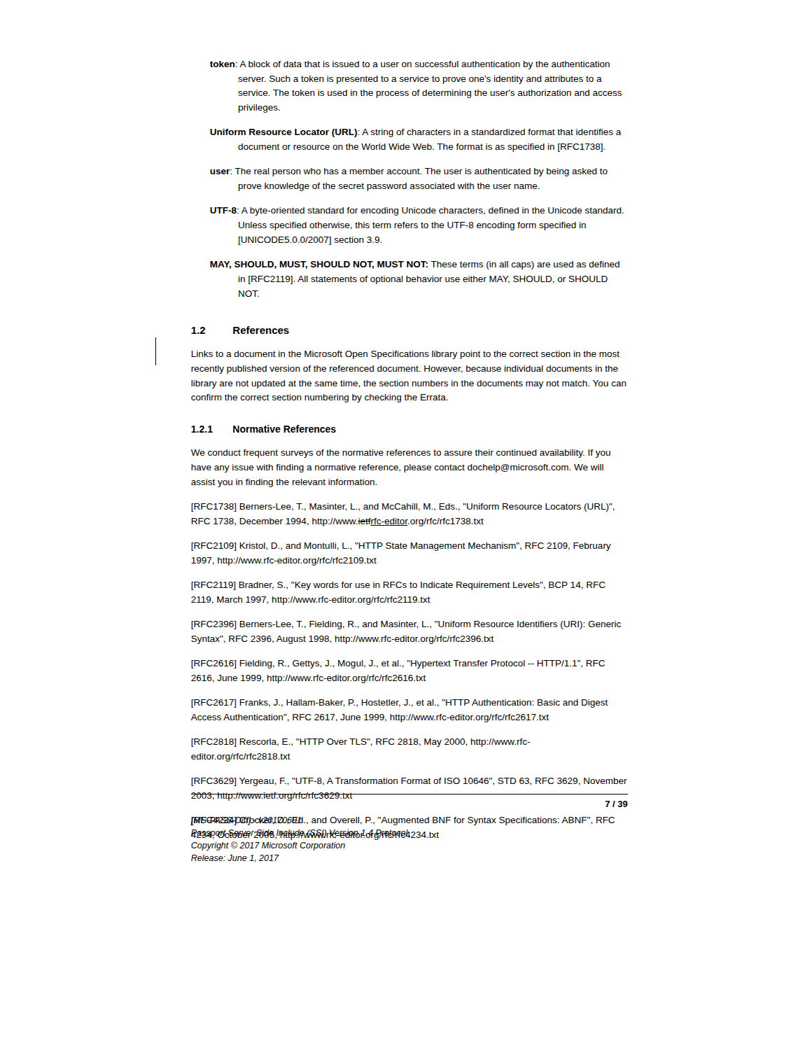token
token: A block of data that is issued to a user on successful authentication by the authentication server. Such a token is presented to a service to prove one's identity and attributes to a service. The token is used in the process of determining the user's authorization and access privileges.
Uniform Resource Locator (URL)
Uniform Resource Locator (URL): A string of characters in a standardized format that identifies a document or resource on the World Wide Web. The format is as specified in [RFC1738].
user
user: The real person who has a member account. The user is authenticated by being asked to prove knowledge of the secret password associated with the user name.
UTF-8
UTF-8: A byte-oriented standard for encoding Unicode characters, defined in the Unicode standard. Unless specified otherwise, this term refers to the UTF-8 encoding form specified in [UNICODE5.0.0/2007] section 3.9.
MAY, SHOULD, MUST, SHOULD NOT, MUST NOT
MAY, SHOULD, MUST, SHOULD NOT, MUST NOT: These terms (in all caps) are used as defined in [RFC2119]. All statements of optional behavior use either MAY, SHOULD, or SHOULD NOT.
1.2 References
Links to a document in the Microsoft Open Specifications library point to the correct section in the most recently published version of the referenced document. However, because individual documents in the library are not updated at the same time, the section numbers in the documents may not match. You can confirm the correct section numbering by checking the Errata.
1.2.1 Normative References
We conduct frequent surveys of the normative references to assure their continued availability. If you have any issue with finding a normative reference, please contact dochelp@microsoft.com. We will assist you in finding the relevant information.
[RFC1738] Berners-Lee, T., Masinter, L., and McCahill, M., Eds., "Uniform Resource Locators (URL)", RFC 1738, December 1994, http://www.ietf rfc-editor.org/rfc/rfc1738.txt
[RFC2109] Kristol, D., and Montulli, L., "HTTP State Management Mechanism", RFC 2109, February 1997, http://www.rfc-editor.org/rfc/rfc2109.txt
[RFC2119] Bradner, S., "Key words for use in RFCs to Indicate Requirement Levels", BCP 14, RFC 2119, March 1997, http://www.rfc-editor.org/rfc/rfc2119.txt
[RFC2396] Berners-Lee, T., Fielding, R., and Masinter, L., "Uniform Resource Identifiers (URI): Generic Syntax", RFC 2396, August 1998, http://www.rfc-editor.org/rfc/rfc2396.txt
[RFC2616] Fielding, R., Gettys, J., Mogul, J., et al., "Hypertext Transfer Protocol -- HTTP/1.1", RFC 2616, June 1999, http://www.rfc-editor.org/rfc/rfc2616.txt
[RFC2617] Franks, J., Hallam-Baker, P., Hostetler, J., et al., "HTTP Authentication: Basic and Digest Access Authentication", RFC 2617, June 1999, http://www.rfc-editor.org/rfc/rfc2617.txt
[RFC2818] Rescorla, E., "HTTP Over TLS", RFC 2818, May 2000, http://www.rfc-editor.org/rfc/rfc2818.txt
[RFC3629] Yergeau, F., "UTF-8, A Transformation Format of ISO 10646", STD 63, RFC 3629, November 2003, http://www.ietf.org/rfc/rfc3629.txt
[RFC4234] Crocker, D., Ed., and Overell, P., "Augmented BNF for Syntax Specifications: ABNF", RFC 4234, October 2005, http://www.rfc-editor.org/rfc/rfc4234.txt
7 / 39
[MS-PASS-Diff] - v20170601
Passport Server Side Include (SSI) Version 1.4 Protocol
Copyright © 2017 Microsoft Corporation
Release: June 1, 2017